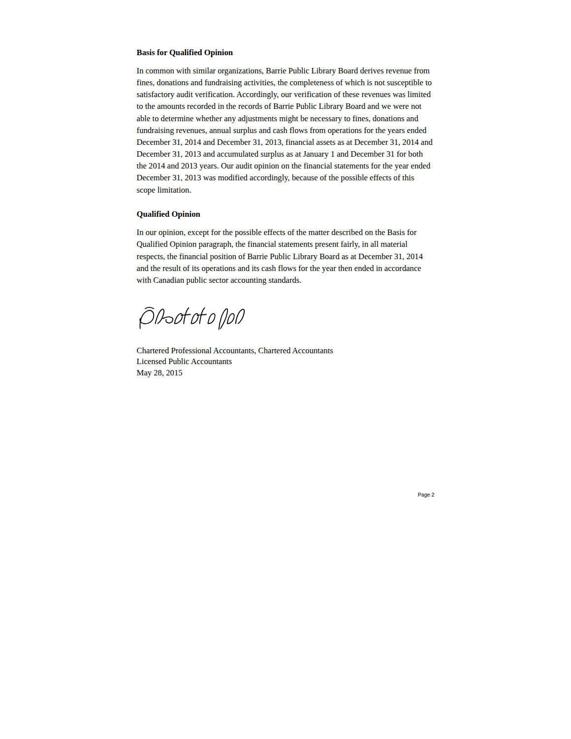Basis for Qualified Opinion
In common with similar organizations, Barrie Public Library Board derives revenue from fines, donations and fundraising activities, the completeness of which is not susceptible to satisfactory audit verification. Accordingly, our verification of these revenues was limited to the amounts recorded in the records of Barrie Public Library Board and we were not able to determine whether any adjustments might be necessary to fines, donations and fundraising revenues, annual surplus and cash flows from operations for the years ended December 31, 2014 and December 31, 2013, financial assets as at December 31, 2014 and December 31, 2013 and accumulated surplus as at January 1 and December 31 for both the 2014 and 2013 years. Our audit opinion on the financial statements for the year ended December 31, 2013 was modified accordingly, because of the possible effects of this scope limitation.
Qualified Opinion
In our opinion, except for the possible effects of the matter described on the Basis for Qualified Opinion paragraph, the financial statements present fairly, in all material respects, the financial position of Barrie Public Library Board as at December 31, 2014 and the result of its operations and its cash flows for the year then ended in accordance with Canadian public sector accounting standards.
Chartered Professional Accountants, Chartered Accountants
Licensed Public Accountants
May 28, 2015
Page 2